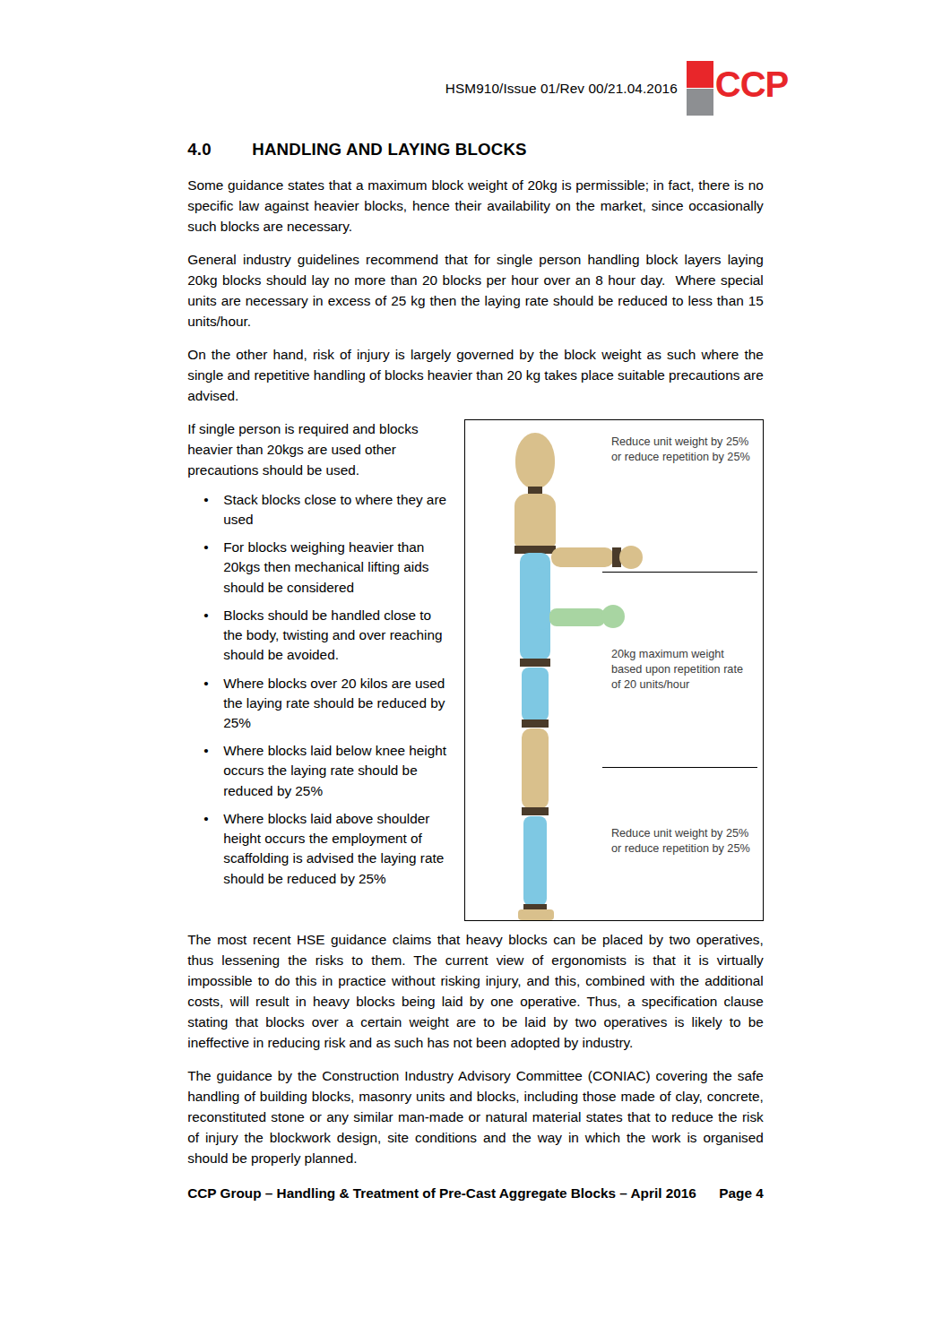HSM910/Issue 01/Rev 00/21.04.2016
CCP
4.0 HANDLING AND LAYING BLOCKS
Some guidance states that a maximum block weight of 20kg is permissible; in fact, there is no specific law against heavier blocks, hence their availability on the market, since occasionally such blocks are necessary.
General industry guidelines recommend that for single person handling block layers laying 20kg blocks should lay no more than 20 blocks per hour over an 8 hour day. Where special units are necessary in excess of 25 kg then the laying rate should be reduced to less than 15 units/hour.
On the other hand, risk of injury is largely governed by the block weight as such where the single and repetitive handling of blocks heavier than 20 kg takes place suitable precautions are advised.
If single person is required and blocks heavier than 20kgs are used other precautions should be used.
Stack blocks close to where they are used
For blocks weighing heavier than 20kgs then mechanical lifting aids should be considered
Blocks should be handled close to the body, twisting and over reaching should be avoided.
Where blocks over 20 kilos are used the laying rate should be reduced by 25%
Where blocks laid below knee height occurs the laying rate should be reduced by 25%
Where blocks laid above shoulder height occurs the employment of scaffolding is advised the laying rate should be reduced by 25%
Reduce unit weight by 25% or reduce repetition by 25%
20kg maximum weight based upon repetition rate of 20 units/hour
Reduce unit weight by 25% or reduce repetition by 25%
The most recent HSE guidance claims that heavy blocks can be placed by two operatives, thus lessening the risks to them. The current view of ergonomists is that it is virtually impossible to do this in practice without risking injury, and this, combined with the additional costs, will result in heavy blocks being laid by one operative. Thus, a specification clause stating that blocks over a certain weight are to be laid by two operatives is likely to be ineffective in reducing risk and as such has not been adopted by industry.
The guidance by the Construction Industry Advisory Committee (CONIAC) covering the safe handling of building blocks, masonry units and blocks, including those made of clay, concrete, reconstituted stone or any similar man-made or natural material states that to reduce the risk of injury the blockwork design, site conditions and the way in which the work is organised should be properly planned.
CCP Group – Handling & Treatment of Pre-Cast Aggregate Blocks – April 2016
Page 4